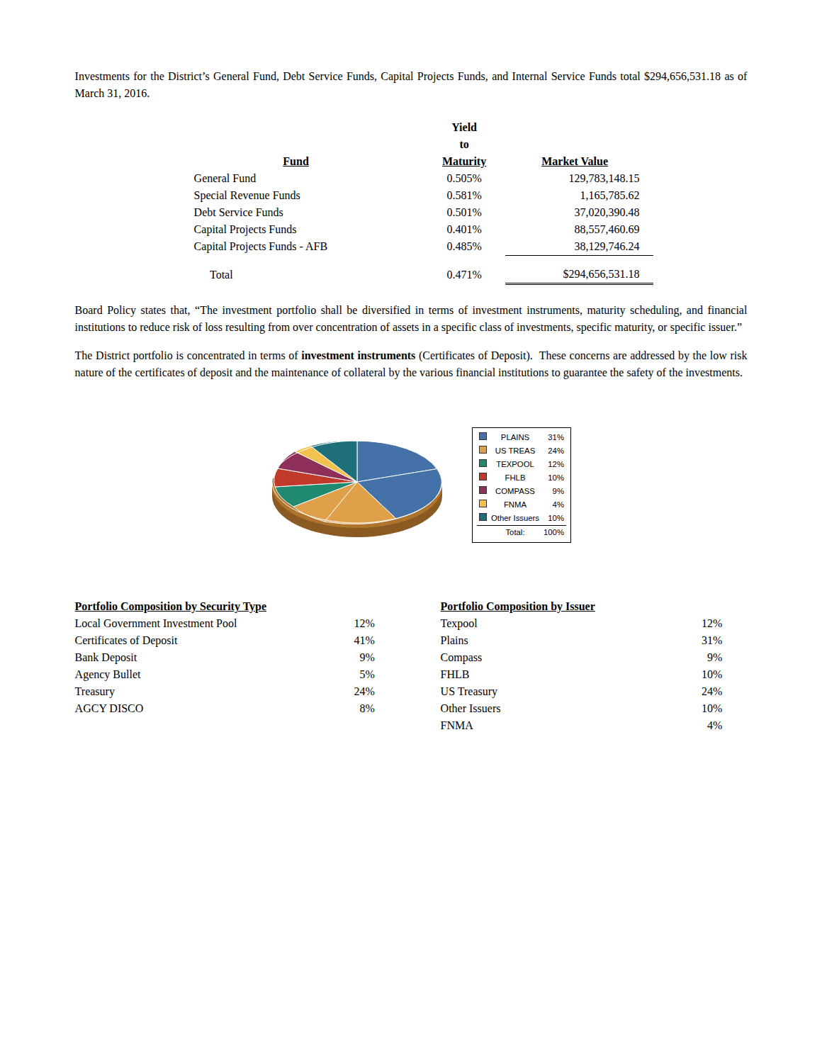Investments for the District’s General Fund, Debt Service Funds, Capital Projects Funds, and Internal Service Funds total $294,656,531.18 as of March 31, 2016.
| | Yield | |
| --- | --- | --- |
| | to | |
| Fund | Maturity | Market Value |
| General Fund | 0.505% | 129,783,148.15 |
| Special Revenue Funds | 0.581% | 1,165,785.62 |
| Debt Service Funds | 0.501% | 37,020,390.48 |
| Capital Projects Funds | 0.401% | 88,557,460.69 |
| Capital Projects Funds - AFB | 0.485% | 38,129,746.24 |
| Total | 0.471% | $294,656,531.18 |
Board Policy states that, “The investment portfolio shall be diversified in terms of investment instruments, maturity scheduling, and financial institutions to reduce risk of loss resulting from over concentration of assets in a specific class of investments, specific maturity, or specific issuer.”
The District portfolio is concentrated in terms of investment instruments (Certificates of Deposit). These concerns are addressed by the low risk nature of the certificates of deposit and the maintenance of collateral by the various financial institutions to guarantee the safety of the investments.
| | / / PLAINS / 31% / / / US TREAS / 24% / / / TEXPOOL / 12% / / / FHLB / 10% / / / COMPASS / 9% / / / FNMA / 4% / / / Other Issuers / 10% / / / Total: / 100% / |
| Portfolio Composition by Security Type / Local Government Investment Pool / 12% / / Certificates of Deposit / 41% / / Bank Deposit / 9% / / Agency Bullet / 5% / / Treasury / 24% / / AGCY DISCO / 8% / | Portfolio Composition by Issuer / Texpool / 12% / / Plains / 31% / / Compass / 9% / / FHLB / 10% / / US Treasury / 24% / / Other Issuers / 10% / / FNMA / 4% / |